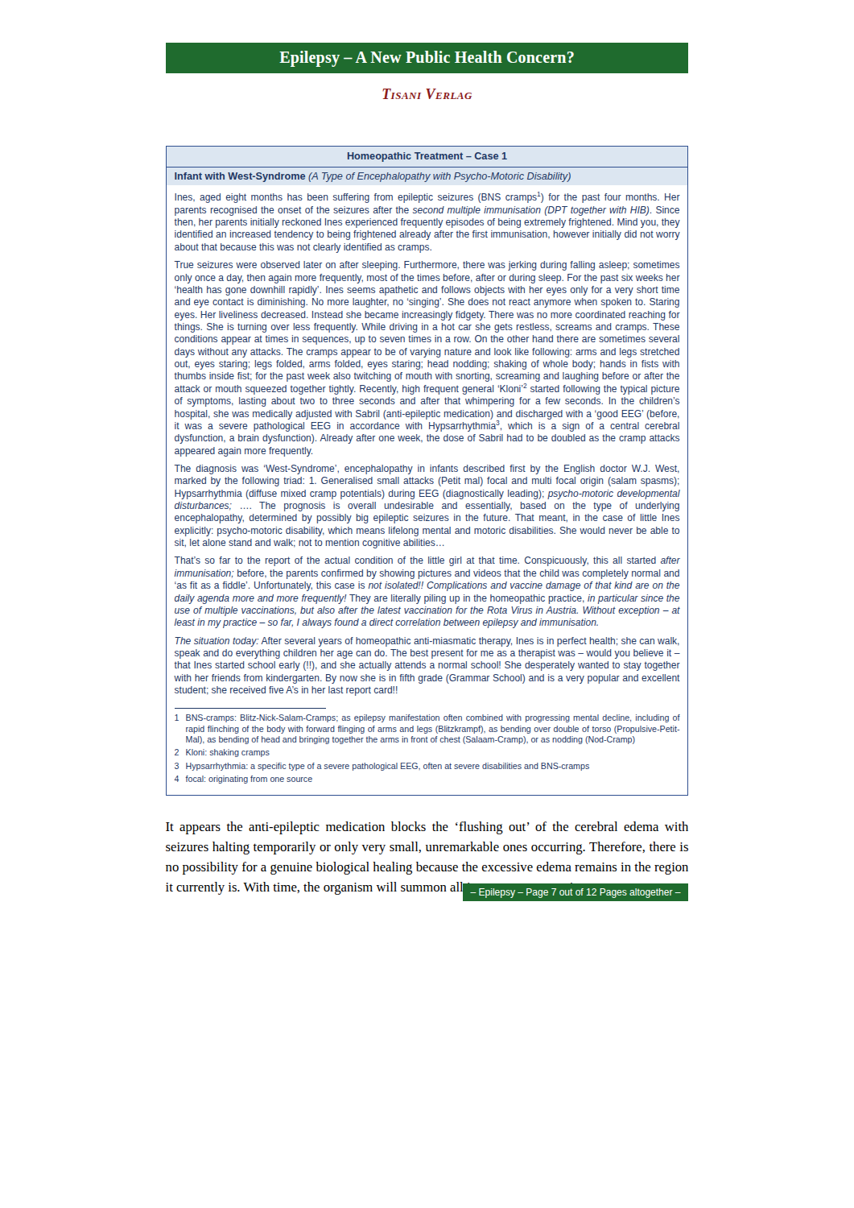Epilepsy – A New Public Health Concern?
Tisani Verlag
Homeopathic Treatment – Case 1
Infant with West-Syndrome (A Type of Encephalopathy with Psycho-Motoric Disability)
Ines, aged eight months has been suffering from epileptic seizures (BNS cramps1) for the past four months. Her parents recognised the onset of the seizures after the second multiple immunisation (DPT together with HIB). Since then, her parents initially reckoned Ines experienced frequently episodes of being extremely frightened. Mind you, they identified an increased tendency to being frightened already after the first immunisation, however initially did not worry about that because this was not clearly identified as cramps.
True seizures were observed later on after sleeping. Furthermore, there was jerking during falling asleep; sometimes only once a day, then again more frequently, most of the times before, after or during sleep. For the past six weeks her ‘health has gone downhill rapidly’. Ines seems apathetic and follows objects with her eyes only for a very short time and eye contact is diminishing. No more laughter, no ‘singing’. She does not react anymore when spoken to. Staring eyes. Her liveliness decreased. Instead she became increasingly fidgety. There was no more coordinated reaching for things. She is turning over less frequently. While driving in a hot car she gets restless, screams and cramps. These conditions appear at times in sequences, up to seven times in a row. On the other hand there are sometimes several days without any attacks. The cramps appear to be of varying nature and look like following: arms and legs stretched out, eyes staring; legs folded, arms folded, eyes staring; head nodding; shaking of whole body; hands in fists with thumbs inside fist; for the past week also twitching of mouth with snorting, screaming and laughing before or after the attack or mouth squeezed together tightly. Recently, high frequent general ‘Kloni’2 started following the typical picture of symptoms, lasting about two to three seconds and after that whimpering for a few seconds. In the children’s hospital, she was medically adjusted with Sabril (anti-epileptic medication) and discharged with a ‘good EEG’ (before, it was a severe pathological EEG in accordance with Hypsarrhythmia3, which is a sign of a central cerebral dysfunction, a brain dysfunction). Already after one week, the dose of Sabril had to be doubled as the cramp attacks appeared again more frequently.
The diagnosis was ‘West-Syndrome’, encephalopathy in infants described first by the English doctor W.J. West, marked by the following triad: 1. Generalised small attacks (Petit mal) focal and multi focal origin (salam spasms); Hypsarrhythmia (diffuse mixed cramp potentials) during EEG (diagnostically leading); psycho-motoric developmental disturbances; …. The prognosis is overall undesirable and essentially, based on the type of underlying encephalopathy, determined by possibly big epileptic seizures in the future. That meant, in the case of little Ines explicitly: psycho-motoric disability, which means lifelong mental and motoric disabilities. She would never be able to sit, let alone stand and walk; not to mention cognitive abilities…
That’s so far to the report of the actual condition of the little girl at that time. Conspicuously, this all started after immunisation; before, the parents confirmed by showing pictures and videos that the child was completely normal and ‘as fit as a fiddle’. Unfortunately, this case is not isolated!! Complications and vaccine damage of that kind are on the daily agenda more and more frequently! They are literally piling up in the homeopathic practice, in particular since the use of multiple vaccinations, but also after the latest vaccination for the Rota Virus in Austria. Without exception – at least in my practice – so far, I always found a direct correlation between epilepsy and immunisation.
The situation today: After several years of homeopathic anti-miasmatic therapy, Ines is in perfect health; she can walk, speak and do everything children her age can do. The best present for me as a therapist was – would you believe it – that Ines started school early (!!), and she actually attends a normal school! She desperately wanted to stay together with her friends from kindergarten. By now she is in fifth grade (Grammar School) and is a very popular and excellent student; she received five A’s in her last report card!!
1
BNS-cramps: Blitz-Nick-Salam-Cramps; as epilepsy manifestation often combined with progressing mental decline, including of rapid flinching of the body with forward flinging of arms and legs (Blitzkrampf), as bending over double of torso (Propulsive-Petit-Mal), as bending of head and bringing together the arms in front of chest (Salaam-Cramp), or as nodding (Nod-Cramp)
2
Kloni: shaking cramps
3
Hypsarrhythmia: a specific type of a severe pathological EEG, often at severe disabilities and BNS-cramps
4
focal: originating from one source
It appears the anti-epileptic medication blocks the ‘flushing out’ of the cerebral edema with seizures halting temporarily or only very small, unremarkable ones occurring. Therefore, there is no possibility for a genuine biological healing because the excessive edema remains in the region it currently is. With time, the organism will summon all its energy reserves in an
– Epilepsy – Page 7 out of 12 Pages altogether –